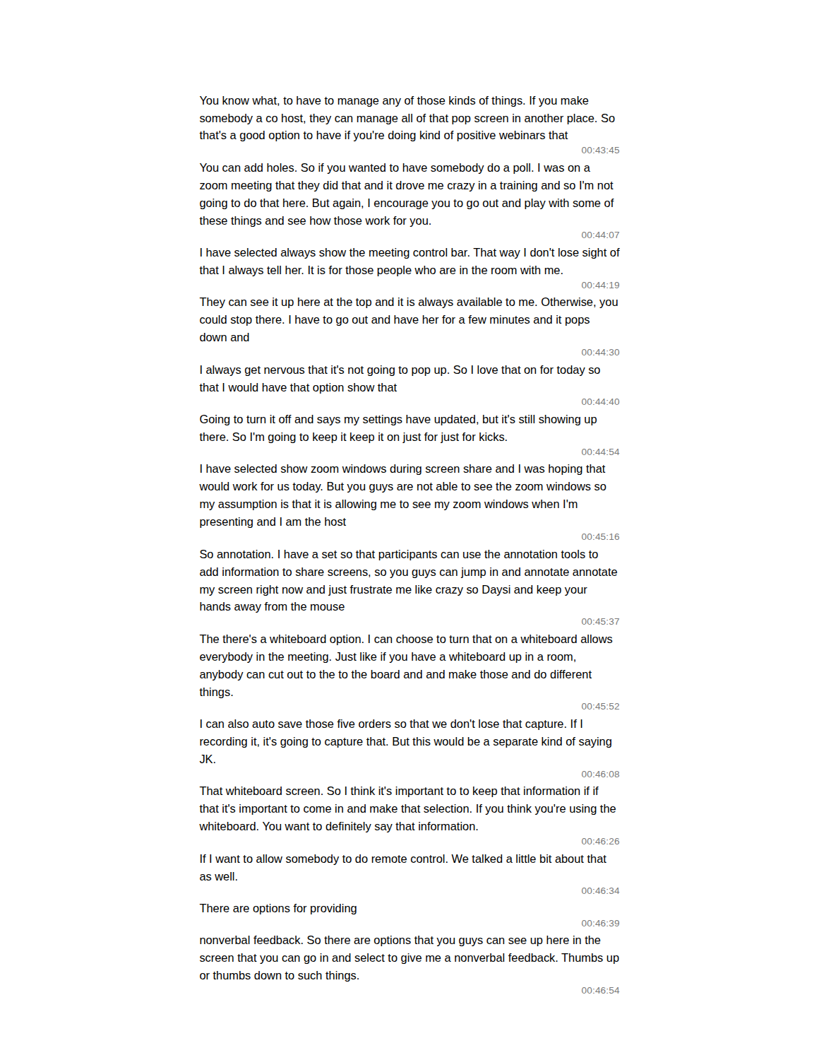You know what, to have to manage any of those kinds of things. If you make somebody a co host, they can manage all of that pop screen in another place. So that's a good option to have if you're doing kind of positive webinars that
00:43:45
You can add holes. So if you wanted to have somebody do a poll. I was on a zoom meeting that they did that and it drove me crazy in a training and so I'm not going to do that here. But again, I encourage you to go out and play with some of these things and see how those work for you.
00:44:07
I have selected always show the meeting control bar. That way I don't lose sight of that I always tell her. It is for those people who are in the room with me.
00:44:19
They can see it up here at the top and it is always available to me. Otherwise, you could stop there. I have to go out and have her for a few minutes and it pops down and
00:44:30
I always get nervous that it's not going to pop up. So I love that on for today so that I would have that option show that
00:44:40
Going to turn it off and says my settings have updated, but it's still showing up there. So I'm going to keep it keep it on just for just for kicks.
00:44:54
I have selected show zoom windows during screen share and I was hoping that would work for us today. But you guys are not able to see the zoom windows so my assumption is that it is allowing me to see my zoom windows when I'm presenting and I am the host
00:45:16
So annotation. I have a set so that participants can use the annotation tools to add information to share screens, so you guys can jump in and annotate annotate my screen right now and just frustrate me like crazy so Daysi and keep your hands away from the mouse
00:45:37
The there's a whiteboard option. I can choose to turn that on a whiteboard allows everybody in the meeting. Just like if you have a whiteboard up in a room, anybody can cut out to the to the board and and make those and do different things.
00:45:52
I can also auto save those five orders so that we don't lose that capture. If I recording it, it's going to capture that. But this would be a separate kind of saying JK.
00:46:08
That whiteboard screen. So I think it's important to to keep that information if if that it's important to come in and make that selection. If you think you're using the whiteboard. You want to definitely say that information.
00:46:26
If I want to allow somebody to do remote control. We talked a little bit about that as well.
00:46:34
There are options for providing
00:46:39
nonverbal feedback. So there are options that you guys can see up here in the screen that you can go in and select to give me a nonverbal feedback. Thumbs up or thumbs down to such things.
00:46:54